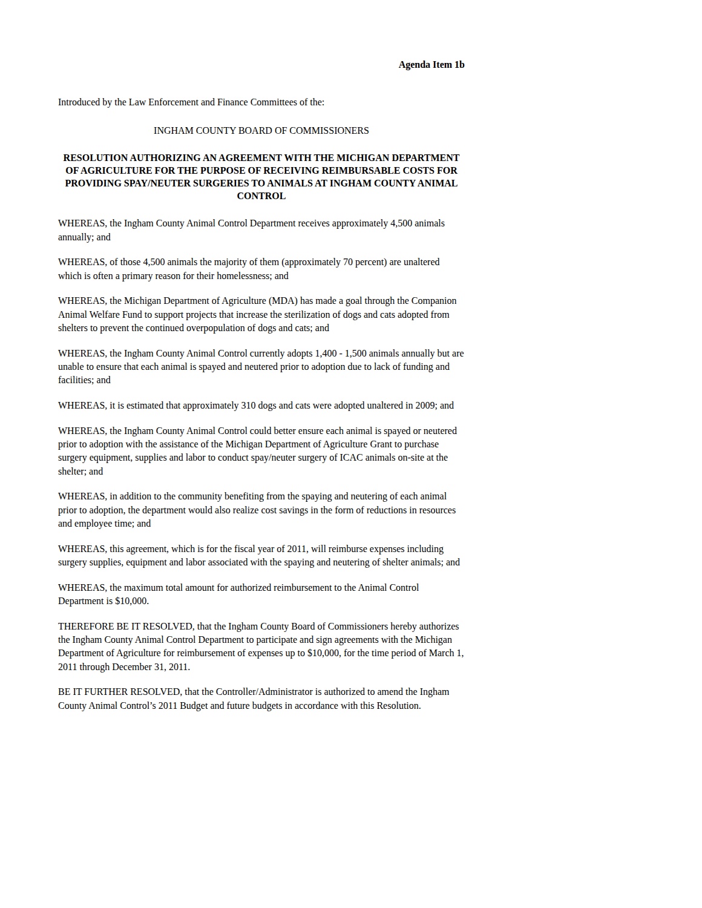Agenda Item 1b
Introduced by the Law Enforcement and Finance Committees of the:
INGHAM COUNTY BOARD OF COMMISSIONERS
RESOLUTION AUTHORIZING AN AGREEMENT WITH THE MICHIGAN DEPARTMENT OF AGRICULTURE FOR THE PURPOSE OF RECEIVING REIMBURSABLE COSTS FOR PROVIDING SPAY/NEUTER SURGERIES TO ANIMALS AT INGHAM COUNTY ANIMAL CONTROL
WHEREAS, the Ingham County Animal Control Department receives approximately 4,500 animals annually; and
WHEREAS, of those 4,500 animals the majority of them (approximately 70 percent) are unaltered which is often a primary reason for their homelessness; and
WHEREAS, the Michigan Department of Agriculture (MDA) has made a goal through the Companion Animal Welfare Fund to support projects that increase the sterilization of dogs and cats adopted from shelters to prevent the continued overpopulation of dogs and cats; and
WHEREAS, the Ingham County Animal Control currently adopts 1,400 - 1,500 animals annually but are unable to ensure that each animal is spayed and neutered prior to adoption due to lack of funding and facilities; and
WHEREAS, it is estimated that approximately 310 dogs and cats were adopted unaltered in 2009; and
WHEREAS, the Ingham County Animal Control could better ensure each animal is spayed or neutered prior to adoption with the assistance of the Michigan Department of Agriculture Grant to purchase surgery equipment, supplies and labor to conduct spay/neuter surgery of ICAC animals on-site at the shelter; and
WHEREAS, in addition to the community benefiting from the spaying and neutering of each animal prior to adoption, the department would also realize cost savings in the form of reductions in resources and employee time; and
WHEREAS, this agreement, which is for the fiscal year of 2011, will reimburse expenses including surgery supplies, equipment and labor associated with the spaying and neutering of shelter animals; and
WHEREAS, the maximum total amount for authorized reimbursement to the Animal Control Department is $10,000.
THEREFORE BE IT RESOLVED, that the Ingham County Board of Commissioners hereby authorizes the Ingham County Animal Control Department to participate and sign agreements with the Michigan Department of Agriculture for reimbursement of expenses up to $10,000, for the time period of March 1, 2011 through December 31, 2011.
BE IT FURTHER RESOLVED, that the Controller/Administrator is authorized to amend the Ingham County Animal Control’s 2011 Budget and future budgets in accordance with this Resolution.